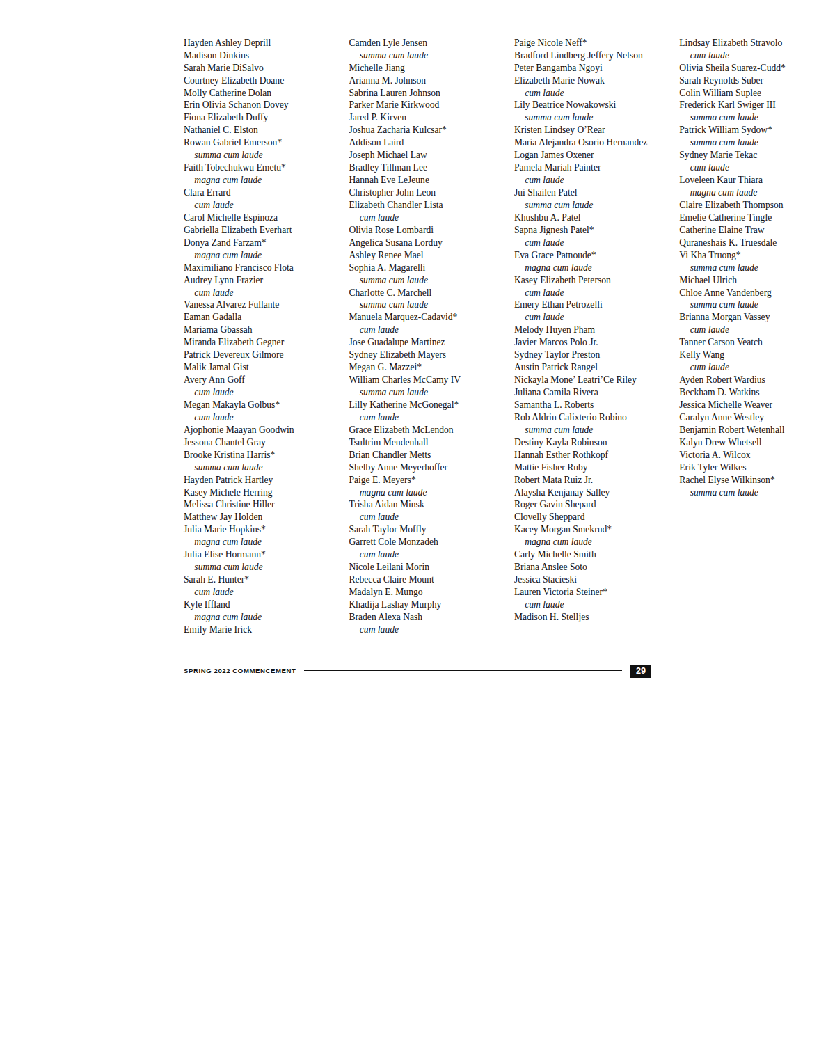Hayden Ashley Deprill
Madison Dinkins
Sarah Marie DiSalvo
Courtney Elizabeth Doane
Molly Catherine Dolan
Erin Olivia Schanon Dovey
Fiona Elizabeth Duffy
Nathaniel C. Elston
Rowan Gabriel Emerson*summa cum laude
Faith Tobechukwu Emetu*magna cum laude
Clara Errardcum laude
Carol Michelle Espinoza
Gabriella Elizabeth Everhart
Donya Zand Farzam*magna cum laude
Maximiliano Francisco Flota
Audrey Lynn Fraziercum laude
Vanessa Alvarez Fullante
Eaman Gadalla
Mariama Gbassah
Miranda Elizabeth Gegner
Patrick Devereux Gilmore
Malik Jamal Gist
Avery Ann Goffcum laude
Megan Makayla Golbus*cum laude
Ajophonie Maayan Goodwin
Jessona Chantel Gray
Brooke Kristina Harris*summa cum laude
Hayden Patrick Hartley
Kasey Michele Herring
Melissa Christine Hiller
Matthew Jay Holden
Julia Marie Hopkins*magna cum laude
Julia Elise Hormann*summa cum laude
Sarah E. Hunter*cum laude
Kyle Ifflandmagna cum laude
Emily Marie Irick
Camden Lyle Jensensumma cum laude
Michelle Jiang
Arianna M. Johnson
Sabrina Lauren Johnson
Parker Marie Kirkwood
Jared P. Kirven
Joshua Zacharia Kulcsar*
Addison Laird
Joseph Michael Law
Bradley Tillman Lee
Hannah Eve LeJeune
Christopher John Leon
Elizabeth Chandler Listacum laude
Olivia Rose Lombardi
Angelica Susana Lorduy
Ashley Renee Mael
Sophia A. Magarellisumma cum laude
Charlotte C. Marchellsumma cum laude
Manuela Marquez-Cadavid*cum laude
Jose Guadalupe Martinez
Sydney Elizabeth Mayers
Megan G. Mazzei*
William Charles McCamy IVsumma cum laude
Lilly Katherine McGonegal*cum laude
Grace Elizabeth McLendon
Tsultrim Mendenhall
Brian Chandler Metts
Shelby Anne Meyerhoffer
Paige E. Meyers*magna cum laude
Trisha Aidan Minskcum laude
Sarah Taylor Moffly
Garrett Cole Monzadehcum laude
Nicole Leilani Morin
Rebecca Claire Mount
Madalyn E. Mungo
Khadija Lashay Murphy
Braden Alexa Nashcum laude
Paige Nicole Neff*
Bradford Lindberg Jeffery Nelson
Peter Bangamba Ngoyi
Elizabeth Marie Nowakcum laude
Lily Beatrice Nowakowskisumma cum laude
Kristen Lindsey O’Rear
Maria Alejandra Osorio Hernandez
Logan James Oxener
Pamela Mariah Paintercum laude
Jui Shailen Patelsumma cum laude
Khushbu A. Patel
Sapna Jignesh Patel*cum laude
Eva Grace Patnoude*magna cum laude
Kasey Elizabeth Petersoncum laude
Emery Ethan Petrozellicum laude
Melody Huyen Pham
Javier Marcos Polo Jr.
Sydney Taylor Preston
Austin Patrick Rangel
Nickayla Mone’ Leatri’Ce Riley
Juliana Camila Rivera
Samantha L. Roberts
Rob Aldrin Calixterio Robinosumma cum laude
Destiny Kayla Robinson
Hannah Esther Rothkopf
Mattie Fisher Ruby
Robert Mata Ruiz Jr.
Alaysha Kenjanay Salley
Roger Gavin Shepard
Clovelly Sheppard
Kacey Morgan Smekrud*magna cum laude
Carly Michelle Smith
Briana Anslee Soto
Jessica Stacieski
Lauren Victoria Steiner*cum laude
Madison H. Stelljes
Lindsay Elizabeth Stravolocum laude
Olivia Sheila Suarez-Cudd*
Sarah Reynolds Suber
Colin William Suplee
Frederick Karl Swiger IIIsumma cum laude
Patrick William Sydow*summa cum laude
Sydney Marie Tekaccum laude
Loveleen Kaur Thiaramagna cum laude
Claire Elizabeth Thompson
Emelie Catherine Tingle
Catherine Elaine Traw
Quraneshais K. Truesdale
Vi Kha Truong*summa cum laude
Michael Ulrich
Chloe Anne Vandenbergsumma cum laude
Brianna Morgan Vasseycum laude
Tanner Carson Veatch
Kelly Wangcum laude
Ayden Robert Wardius
Beckham D. Watkins
Jessica Michelle Weaver
Caralyn Anne Westley
Benjamin Robert Wetenhall
Kalyn Drew Whetsell
Victoria A. Wilcox
Erik Tyler Wilkes
Rachel Elyse Wilkinson*summa cum laude
Spring 2022 Commencement 29